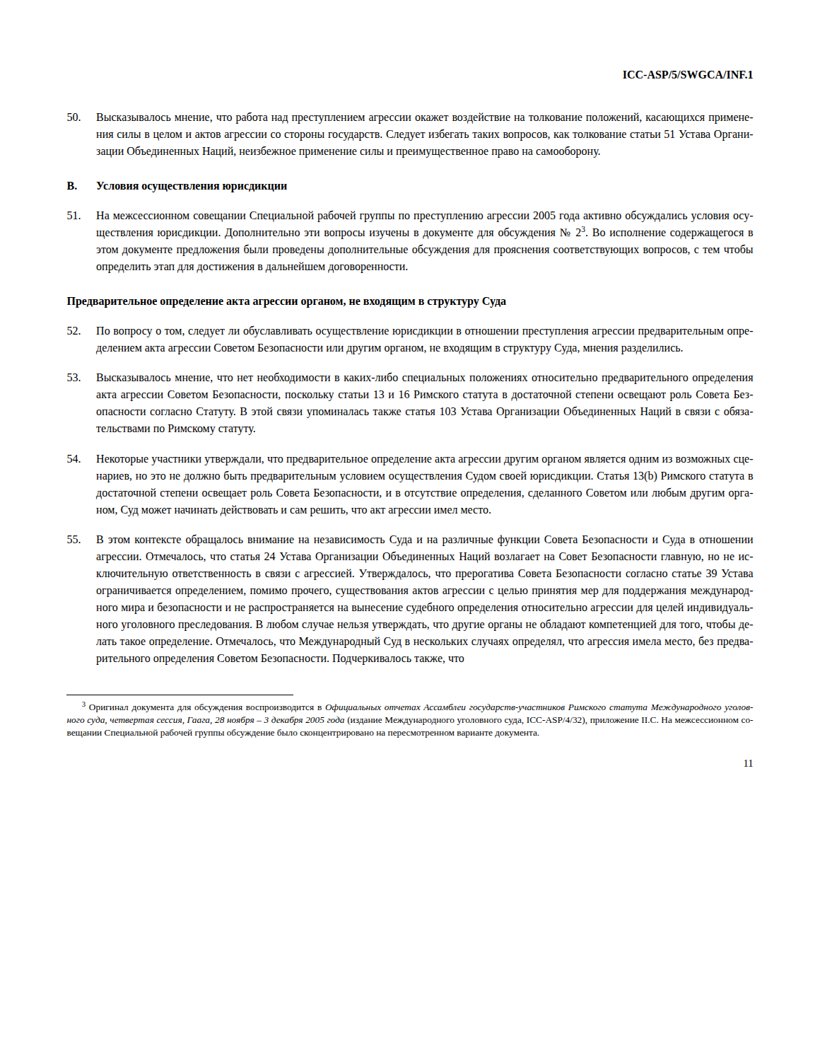ICC-ASP/5/SWGCA/INF.1
50.
Высказывалось мнение, что работа над преступлением агрессии окажет воздействие на толкование положений, касающихся применения силы в целом и актов агрессии со стороны государств. Следует избегать таких вопросов, как толкование статьи 51 Устава Организации Объединенных Наций, неизбежное применение силы и преимущественное право на самооборону.
B. Условия осуществления юрисдикции
51.
На межсессионном совещании Специальной рабочей группы по преступлению агрессии 2005 года активно обсуждались условия осуществления юрисдикции. Дополнительно эти вопросы изучены в документе для обсуждения № 23. Во исполнение содержащегося в этом документе предложения были проведены дополнительные обсуждения для прояснения соответствующих вопросов, с тем чтобы определить этап для достижения в дальнейшем договоренности.
Предварительное определение акта агрессии органом, не входящим в структуру Суда
52.
По вопросу о том, следует ли обуславливать осуществление юрисдикции в отношении преступления агрессии предварительным определением акта агрессии Советом Безопасности или другим органом, не входящим в структуру Суда, мнения разделились.
53.
Высказывалось мнение, что нет необходимости в каких-либо специальных положениях относительно предварительного определения акта агрессии Советом Безопасности, поскольку статьи 13 и 16 Римского статута в достаточной степени освещают роль Совета Безопасности согласно Статуту. В этой связи упоминалась также статья 103 Устава Организации Объединенных Наций в связи с обязательствами по Римскому статуту.
54.
Некоторые участники утверждали, что предварительное определение акта агрессии другим органом является одним из возможных сценариев, но это не должно быть предварительным условием осуществления Судом своей юрисдикции. Статья 13(b) Римского статута в достаточной степени освещает роль Совета Безопасности, и в отсутствие определения, сделанного Советом или любым другим органом, Суд может начинать действовать и сам решить, что акт агрессии имел место.
55.
В этом контексте обращалось внимание на независимость Суда и на различные функции Совета Безопасности и Суда в отношении агрессии. Отмечалось, что статья 24 Устава Организации Объединенных Наций возлагает на Совет Безопасности главную, но не исключительную ответственность в связи с агрессией. Утверждалось, что прерогатива Совета Безопасности согласно статье 39 Устава ограничивается определением, помимо прочего, существования актов агрессии с целью принятия мер для поддержания международного мира и безопасности и не распространяется на вынесение судебного определения относительно агрессии для целей индивидуального уголовного преследования. В любом случае нельзя утверждать, что другие органы не обладают компетенцией для того, чтобы делать такое определение. Отмечалось, что Международный Суд в нескольких случаях определял, что агрессия имела место, без предварительного определения Советом Безопасности. Подчеркивалось также, что
3 Оригинал документа для обсуждения воспроизводится в Официальных отчетах Ассамблеи государств-участников Римского статута Международного уголовного суда, четвертая сессия, Гаага, 28 ноября – 3 декабря 2005 года (издание Международного уголовного суда, ICC-ASP/4/32), приложение II.C. На межсессионном совещании Специальной рабочей группы обсуждение было сконцентрировано на пересмотренном варианте документа.
11